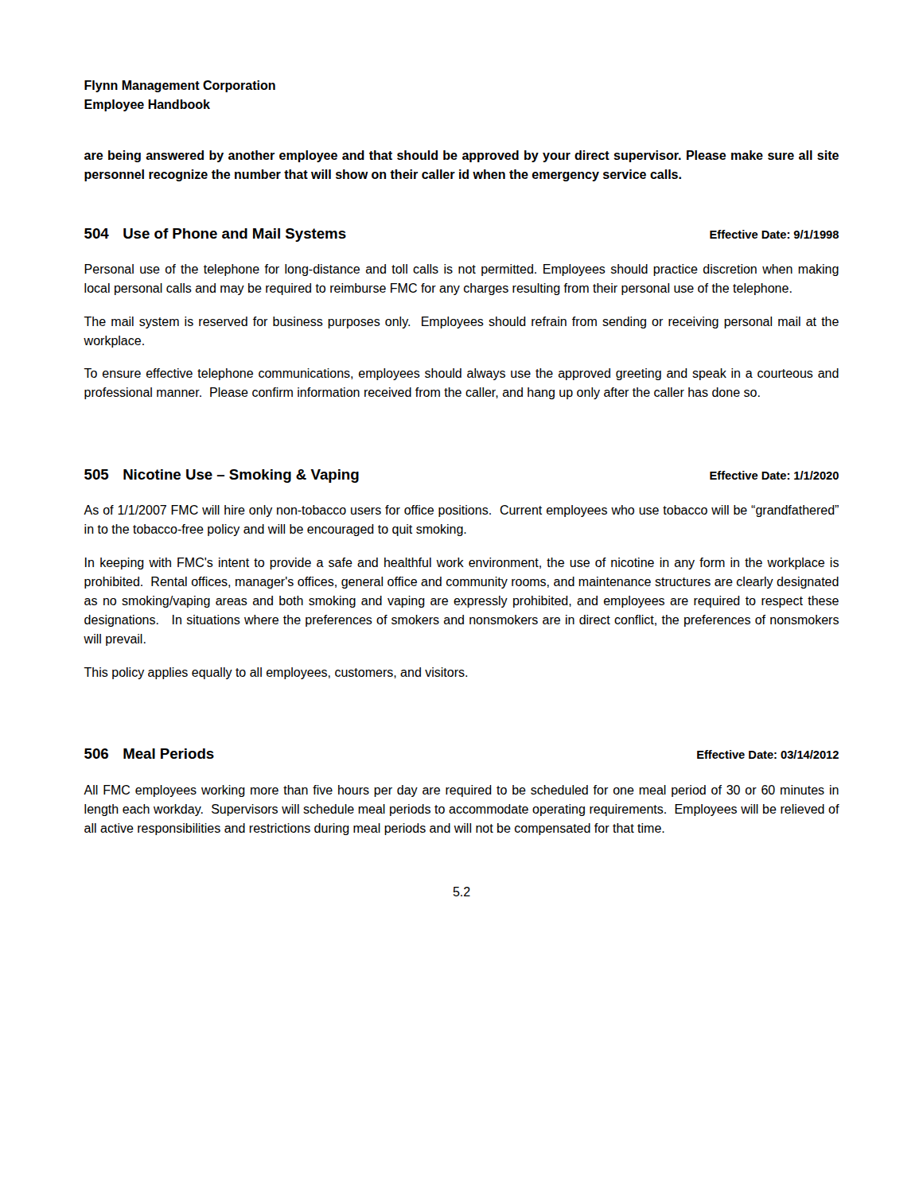Flynn Management Corporation
Employee Handbook
are being answered by another employee and that should be approved by your direct supervisor. Please make sure all site personnel recognize the number that will show on their caller id when the emergency service calls.
504 Use of Phone and Mail Systems Effective Date: 9/1/1998
Personal use of the telephone for long-distance and toll calls is not permitted. Employees should practice discretion when making local personal calls and may be required to reimburse FMC for any charges resulting from their personal use of the telephone.
The mail system is reserved for business purposes only. Employees should refrain from sending or receiving personal mail at the workplace.
To ensure effective telephone communications, employees should always use the approved greeting and speak in a courteous and professional manner. Please confirm information received from the caller, and hang up only after the caller has done so.
505 Nicotine Use – Smoking & Vaping Effective Date: 1/1/2020
As of 1/1/2007 FMC will hire only non-tobacco users for office positions. Current employees who use tobacco will be “grandfathered” in to the tobacco-free policy and will be encouraged to quit smoking.
In keeping with FMC's intent to provide a safe and healthful work environment, the use of nicotine in any form in the workplace is prohibited. Rental offices, manager's offices, general office and community rooms, and maintenance structures are clearly designated as no smoking/vaping areas and both smoking and vaping are expressly prohibited, and employees are required to respect these designations. In situations where the preferences of smokers and nonsmokers are in direct conflict, the preferences of nonsmokers will prevail.
This policy applies equally to all employees, customers, and visitors.
506 Meal Periods Effective Date: 03/14/2012
All FMC employees working more than five hours per day are required to be scheduled for one meal period of 30 or 60 minutes in length each workday. Supervisors will schedule meal periods to accommodate operating requirements. Employees will be relieved of all active responsibilities and restrictions during meal periods and will not be compensated for that time.
5.2